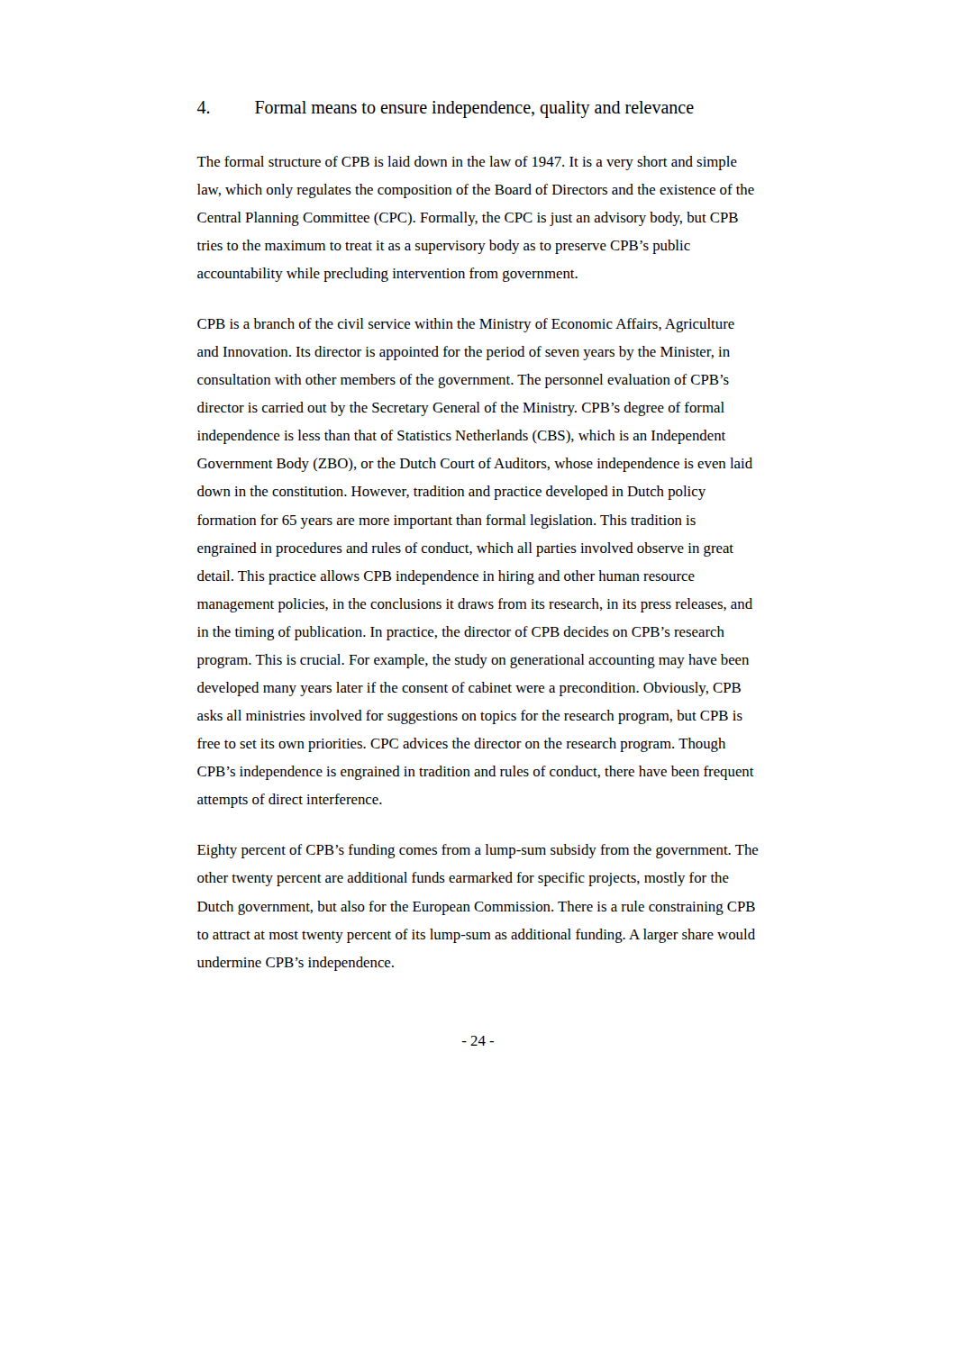4. Formal means to ensure independence, quality and relevance
The formal structure of CPB is laid down in the law of 1947. It is a very short and simple law, which only regulates the composition of the Board of Directors and the existence of the Central Planning Committee (CPC). Formally, the CPC is just an advisory body, but CPB tries to the maximum to treat it as a supervisory body as to preserve CPB’s public accountability while precluding intervention from government.
CPB is a branch of the civil service within the Ministry of Economic Affairs, Agriculture and Innovation. Its director is appointed for the period of seven years by the Minister, in consultation with other members of the government. The personnel evaluation of CPB’s director is carried out by the Secretary General of the Ministry. CPB’s degree of formal independence is less than that of Statistics Netherlands (CBS), which is an Independent Government Body (ZBO), or the Dutch Court of Auditors, whose independence is even laid down in the constitution. However, tradition and practice developed in Dutch policy formation for 65 years are more important than formal legislation. This tradition is engrained in procedures and rules of conduct, which all parties involved observe in great detail. This practice allows CPB independence in hiring and other human resource management policies, in the conclusions it draws from its research, in its press releases, and in the timing of publication. In practice, the director of CPB decides on CPB’s research program. This is crucial. For example, the study on generational accounting may have been developed many years later if the consent of cabinet were a precondition. Obviously, CPB asks all ministries involved for suggestions on topics for the research program, but CPB is free to set its own priorities. CPC advices the director on the research program. Though CPB’s independence is engrained in tradition and rules of conduct, there have been frequent attempts of direct interference.
Eighty percent of CPB’s funding comes from a lump-sum subsidy from the government. The other twenty percent are additional funds earmarked for specific projects, mostly for the Dutch government, but also for the European Commission. There is a rule constraining CPB to attract at most twenty percent of its lump-sum as additional funding. A larger share would undermine CPB’s independence.
- 24 -